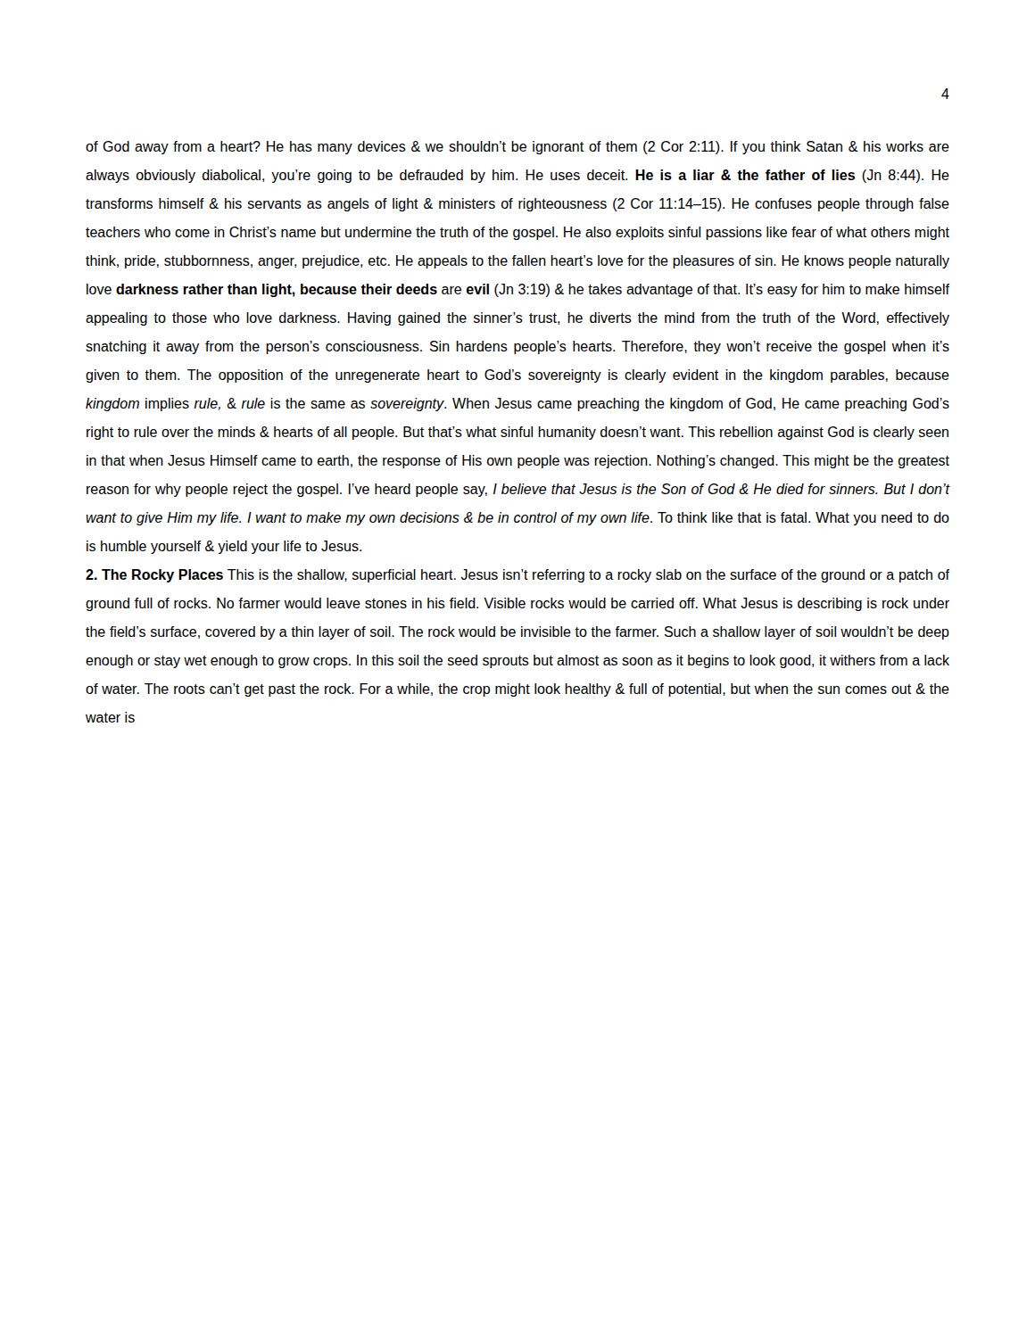4
of God away from a heart? He has many devices & we shouldn’t be ignorant of them (2 Cor 2:11). If you think Satan & his works are always obviously diabolical, you’re going to be defrauded by him. He uses deceit. He is a liar & the father of lies (Jn 8:44). He transforms himself & his servants as angels of light & ministers of righteousness (2 Cor 11:14–15). He confuses people through false teachers who come in Christ’s name but undermine the truth of the gospel. He also exploits sinful passions like fear of what others might think, pride, stubbornness, anger, prejudice, etc. He appeals to the fallen heart’s love for the pleasures of sin. He knows people naturally love darkness rather than light, because their deeds are evil (Jn 3:19) & he takes advantage of that. It’s easy for him to make himself appealing to those who love darkness. Having gained the sinner’s trust, he diverts the mind from the truth of the Word, effectively snatching it away from the person’s consciousness. Sin hardens people’s hearts. Therefore, they won’t receive the gospel when it’s given to them. The opposition of the unregenerate heart to God’s sovereignty is clearly evident in the kingdom parables, because kingdom implies rule, & rule is the same as sovereignty. When Jesus came preaching the kingdom of God, He came preaching God’s right to rule over the minds & hearts of all people. But that’s what sinful humanity doesn’t want. This rebellion against God is clearly seen in that when Jesus Himself came to earth, the response of His own people was rejection. Nothing’s changed. This might be the greatest reason for why people reject the gospel. I’ve heard people say, I believe that Jesus is the Son of God & He died for sinners. But I don’t want to give Him my life. I want to make my own decisions & be in control of my own life. To think like that is fatal. What you need to do is humble yourself & yield your life to Jesus.
2. The Rocky Places This is the shallow, superficial heart. Jesus isn’t referring to a rocky slab on the surface of the ground or a patch of ground full of rocks. No farmer would leave stones in his field. Visible rocks would be carried off. What Jesus is describing is rock under the field’s surface, covered by a thin layer of soil. The rock would be invisible to the farmer. Such a shallow layer of soil wouldn’t be deep enough or stay wet enough to grow crops. In this soil the seed sprouts but almost as soon as it begins to look good, it withers from a lack of water. The roots can’t get past the rock. For a while, the crop might look healthy & full of potential, but when the sun comes out & the water is